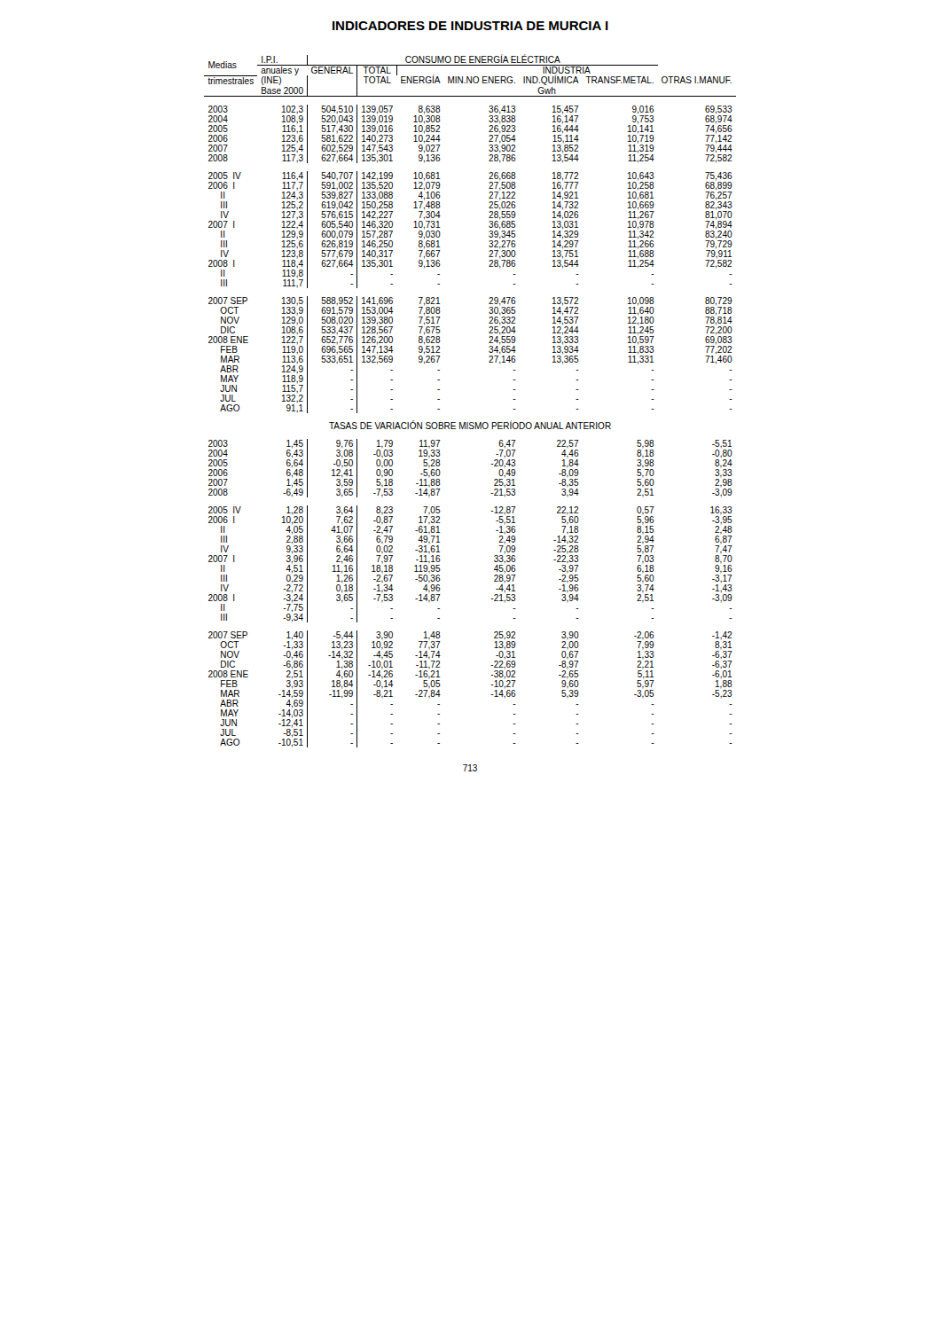INDICADORES DE INDUSTRIA DE MURCIA I
| Medias | I.P.I. | CONSUMO DE ENERGÍA ELÉCTRICA |
| --- | --- | --- |
| anuales y | GENERAL | TOTAL | INDUSTRIA |
| trimestrales | (INE) | | TOTAL | ENERGÍA | MIN.NO ENERG. | IND.QUÍMICA | TRANSF.METAL. | OTRAS I.MANUF. |
| | Base 2000 | | Gwh |
| 2003 | 102,3 | 504,510 | 139,057 | 8,638 | 36,413 | 15,457 | 9,016 | 69,533 |
| 2004 | 108,9 | 520,043 | 139,019 | 10,308 | 33,838 | 16,147 | 9,753 | 68,974 |
| 2005 | 116,1 | 517,430 | 139,016 | 10,852 | 26,923 | 16,444 | 10,141 | 74,656 |
| 2006 | 123,6 | 581,622 | 140,273 | 10,244 | 27,054 | 15,114 | 10,719 | 77,142 |
| 2007 | 125,4 | 602,529 | 147,543 | 9,027 | 33,902 | 13,852 | 11,319 | 79,444 |
| 2008 | 117,3 | 627,664 | 135,301 | 9,136 | 28,786 | 13,544 | 11,254 | 72,582 |
| 2005 IV | 116,4 | 540,707 | 142,199 | 10,681 | 26,668 | 18,772 | 10,643 | 75,436 |
| 2006 I | 117,7 | 591,002 | 135,520 | 12,079 | 27,508 | 16,777 | 10,258 | 68,899 |
| II | 124,3 | 539,827 | 133,088 | 4,106 | 27,122 | 14,921 | 10,681 | 76,257 |
| III | 125,2 | 619,042 | 150,258 | 17,488 | 25,026 | 14,732 | 10,669 | 82,343 |
| IV | 127,3 | 576,615 | 142,227 | 7,304 | 28,559 | 14,026 | 11,267 | 81,070 |
| 2007 I | 122,4 | 605,540 | 146,320 | 10,731 | 36,685 | 13,031 | 10,978 | 74,894 |
| II | 129,9 | 600,079 | 157,287 | 9,030 | 39,345 | 14,329 | 11,342 | 83,240 |
| III | 125,6 | 626,819 | 146,250 | 8,681 | 32,276 | 14,297 | 11,266 | 79,729 |
| IV | 123,8 | 577,679 | 140,317 | 7,667 | 27,300 | 13,751 | 11,688 | 79,911 |
| 2008 I | 118,4 | 627,664 | 135,301 | 9,136 | 28,786 | 13,544 | 11,254 | 72,582 |
| II | 119,8 | - | - | - | - | - | - | - |
| III | 111,7 | - | - | - | - | - | - | - |
| 2007 SEP | 130,5 | 588,952 | 141,696 | 7,821 | 29,476 | 13,572 | 10,098 | 80,729 |
| OCT | 133,9 | 691,579 | 153,004 | 7,808 | 30,365 | 14,472 | 11,640 | 88,718 |
| NOV | 129,0 | 508,020 | 139,380 | 7,517 | 26,332 | 14,537 | 12,180 | 78,814 |
| DIC | 108,6 | 533,437 | 128,567 | 7,675 | 25,204 | 12,244 | 11,245 | 72,200 |
| 2008 ENE | 122,7 | 652,776 | 126,200 | 8,628 | 24,559 | 13,333 | 10,597 | 69,083 |
| FEB | 119,0 | 696,565 | 147,134 | 9,512 | 34,654 | 13,934 | 11,833 | 77,202 |
| MAR | 113,6 | 533,651 | 132,569 | 9,267 | 27,146 | 13,365 | 11,331 | 71,460 |
| ABR | 124,9 | - | - | - | - | - | - | - |
| MAY | 118,9 | - | - | - | - | - | - | - |
| JUN | 115,7 | - | - | - | - | - | - | - |
| JUL | 132,2 | - | - | - | - | - | - | - |
| AGO | 91,1 | - | - | - | - | - | - | - |
| TASAS DE VARIACIÓN SOBRE MISMO PERÍODO ANUAL ANTERIOR |
| 2003 | 1,45 | 9,76 | 1,79 | 11,97 | 6,47 | 22,57 | 5,98 | -5,51 |
| 2004 | 6,43 | 3,08 | -0,03 | 19,33 | -7,07 | 4,46 | 8,18 | -0,80 |
| 2005 | 6,64 | -0,50 | 0,00 | 5,28 | -20,43 | 1,84 | 3,98 | 8,24 |
| 2006 | 6,48 | 12,41 | 0,90 | -5,60 | 0,49 | -8,09 | 5,70 | 3,33 |
| 2007 | 1,45 | 3,59 | 5,18 | -11,88 | 25,31 | -8,35 | 5,60 | 2,98 |
| 2008 | -6,49 | 3,65 | -7,53 | -14,87 | -21,53 | 3,94 | 2,51 | -3,09 |
| 2005 IV | 1,28 | 3,64 | 8,23 | 7,05 | -12,87 | 22,12 | 0,57 | 16,33 |
| 2006 I | 10,20 | 7,62 | -0,87 | 17,32 | -5,51 | 5,60 | 5,96 | -3,95 |
| II | 4,05 | 41,07 | -2,47 | -61,81 | -1,36 | 7,18 | 8,15 | 2,48 |
| III | 2,88 | 3,66 | 6,79 | 49,71 | 2,49 | -14,32 | 2,94 | 6,87 |
| IV | 9,33 | 6,64 | 0,02 | -31,61 | 7,09 | -25,28 | 5,87 | 7,47 |
| 2007 I | 3,96 | 2,46 | 7,97 | -11,16 | 33,36 | -22,33 | 7,03 | 8,70 |
| II | 4,51 | 11,16 | 18,18 | 119,95 | 45,06 | -3,97 | 6,18 | 9,16 |
| III | 0,29 | 1,26 | -2,67 | -50,36 | 28,97 | -2,95 | 5,60 | -3,17 |
| IV | -2,72 | 0,18 | -1,34 | 4,96 | -4,41 | -1,96 | 3,74 | -1,43 |
| 2008 I | -3,24 | 3,65 | -7,53 | -14,87 | -21,53 | 3,94 | 2,51 | -3,09 |
| II | -7,75 | - | - | - | - | - | - | - |
| III | -9,34 | - | - | - | - | - | - | - |
| 2007 SEP | 1,40 | -5,44 | 3,90 | 1,48 | 25,92 | 3,90 | -2,06 | -1,42 |
| OCT | -1,33 | 13,23 | 10,92 | 77,37 | 13,89 | 2,00 | 7,99 | 8,31 |
| NOV | -0,46 | -14,32 | -4,45 | -14,74 | -0,31 | 0,67 | 1,33 | -6,37 |
| DIC | -6,86 | 1,38 | -10,01 | -11,72 | -22,69 | -8,97 | 2,21 | -6,37 |
| 2008 ENE | 2,51 | 4,60 | -14,26 | -16,21 | -38,02 | -2,65 | 5,11 | -6,01 |
| FEB | 3,93 | 18,84 | -0,14 | 5,05 | -10,27 | 9,60 | 5,97 | 1,88 |
| MAR | -14,59 | -11,99 | -8,21 | -27,84 | -14,66 | 5,39 | -3,05 | -5,23 |
| ABR | 4,69 | - | - | - | - | - | - | - |
| MAY | -14,03 | - | - | - | - | - | - | - |
| JUN | -12,41 | - | - | - | - | - | - | - |
| JUL | -8,51 | - | - | - | - | - | - | - |
| AGO | -10,51 | - | - | - | - | - | - | - |
713